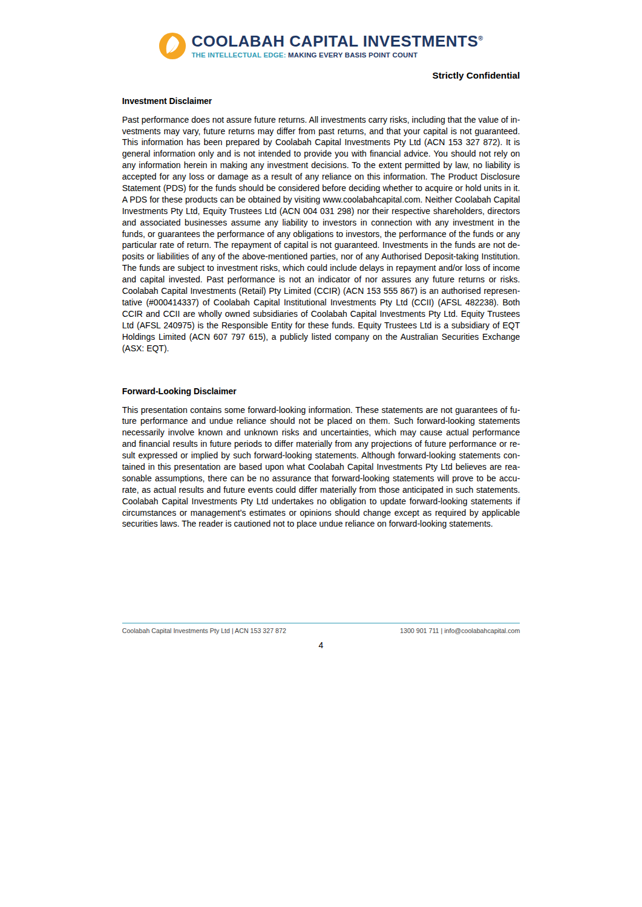COOLABAH CAPITAL INVESTMENTS®
THE INTELLECTUAL EDGE: MAKING EVERY BASIS POINT COUNT
Strictly Confidential
Investment Disclaimer
Past performance does not assure future returns. All investments carry risks, including that the value of investments may vary, future returns may differ from past returns, and that your capital is not guaranteed. This information has been prepared by Coolabah Capital Investments Pty Ltd (ACN 153 327 872). It is general information only and is not intended to provide you with financial advice. You should not rely on any information herein in making any investment decisions. To the extent permitted by law, no liability is accepted for any loss or damage as a result of any reliance on this information. The Product Disclosure Statement (PDS) for the funds should be considered before deciding whether to acquire or hold units in it. A PDS for these products can be obtained by visiting www.coolabahcapital.com. Neither Coolabah Capital Investments Pty Ltd, Equity Trustees Ltd (ACN 004 031 298) nor their respective shareholders, directors and associated businesses assume any liability to investors in connection with any investment in the funds, or guarantees the performance of any obligations to investors, the performance of the funds or any particular rate of return. The repayment of capital is not guaranteed. Investments in the funds are not deposits or liabilities of any of the above-mentioned parties, nor of any Authorised Deposit-taking Institution. The funds are subject to investment risks, which could include delays in repayment and/or loss of income and capital invested. Past performance is not an indicator of nor assures any future returns or risks. Coolabah Capital Investments (Retail) Pty Limited (CCIR) (ACN 153 555 867) is an authorised representative (#000414337) of Coolabah Capital Institutional Investments Pty Ltd (CCII) (AFSL 482238). Both CCIR and CCII are wholly owned subsidiaries of Coolabah Capital Investments Pty Ltd. Equity Trustees Ltd (AFSL 240975) is the Responsible Entity for these funds. Equity Trustees Ltd is a subsidiary of EQT Holdings Limited (ACN 607 797 615), a publicly listed company on the Australian Securities Exchange (ASX: EQT).
Forward-Looking Disclaimer
This presentation contains some forward-looking information. These statements are not guarantees of future performance and undue reliance should not be placed on them. Such forward-looking statements necessarily involve known and unknown risks and uncertainties, which may cause actual performance and financial results in future periods to differ materially from any projections of future performance or result expressed or implied by such forward-looking statements. Although forward-looking statements contained in this presentation are based upon what Coolabah Capital Investments Pty Ltd believes are reasonable assumptions, there can be no assurance that forward-looking statements will prove to be accurate, as actual results and future events could differ materially from those anticipated in such statements. Coolabah Capital Investments Pty Ltd undertakes no obligation to update forward-looking statements if circumstances or management’s estimates or opinions should change except as required by applicable securities laws. The reader is cautioned not to place undue reliance on forward-looking statements.
Coolabah Capital Investments Pty Ltd | ACN 153 327 872 1300 901 711 | info@coolabahcapital.com
4